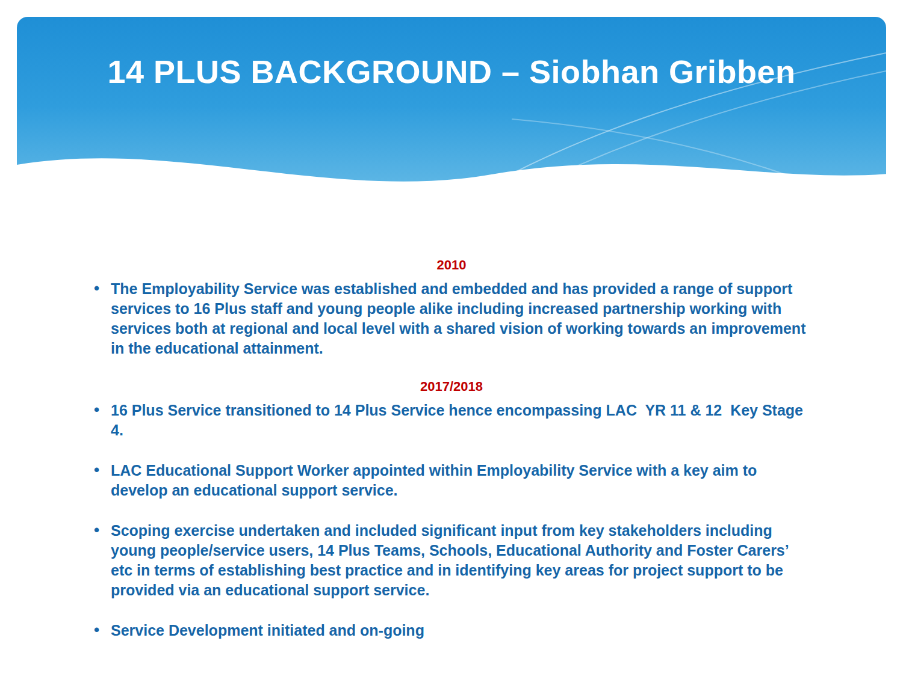14 PLUS BACKGROUND – Siobhan Gribben
2010
The Employability Service was established and embedded and has provided a range of support services to 16 Plus staff and young people alike including increased partnership working with services both at regional and local level with a shared vision of working towards an improvement in the educational attainment.
2017/2018
16 Plus Service transitioned to 14 Plus Service hence encompassing LAC YR 11 & 12 Key Stage 4.
LAC Educational Support Worker appointed within Employability Service with a key aim to develop an educational support service.
Scoping exercise undertaken and included significant input from key stakeholders including young people/service users, 14 Plus Teams, Schools, Educational Authority and Foster Carers’ etc in terms of establishing best practice and in identifying key areas for project support to be provided via an educational support service.
Service Development initiated and on-going